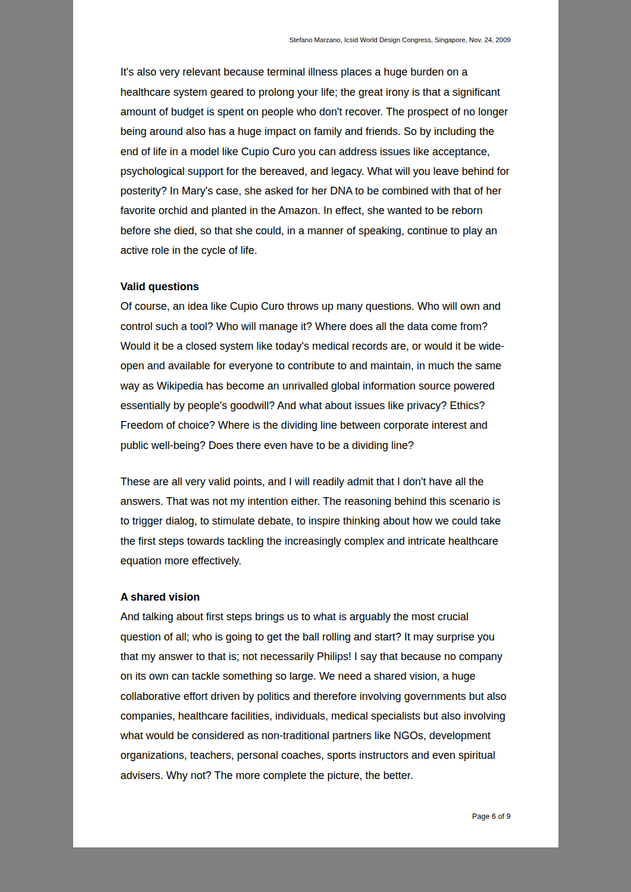Stefano Marzano, Icsid World Design Congress, Singapore, Nov. 24, 2009
It's also very relevant because terminal illness places a huge burden on a healthcare system geared to prolong your life; the great irony is that a significant amount of budget is spent on people who don't recover. The prospect of no longer being around also has a huge impact on family and friends. So by including the end of life in a model like Cupio Curo you can address issues like acceptance, psychological support for the bereaved, and legacy. What will you leave behind for posterity? In Mary's case, she asked for her DNA to be combined with that of her favorite orchid and planted in the Amazon. In effect, she wanted to be reborn before she died, so that she could, in a manner of speaking, continue to play an active role in the cycle of life.
Valid questions
Of course, an idea like Cupio Curo throws up many questions. Who will own and control such a tool? Who will manage it? Where does all the data come from? Would it be a closed system like today's medical records are, or would it be wide-open and available for everyone to contribute to and maintain, in much the same way as Wikipedia has become an unrivalled global information source powered essentially by people's goodwill? And what about issues like privacy? Ethics? Freedom of choice? Where is the dividing line between corporate interest and public well-being? Does there even have to be a dividing line?
These are all very valid points, and I will readily admit that I don't have all the answers. That was not my intention either. The reasoning behind this scenario is to trigger dialog, to stimulate debate, to inspire thinking about how we could take the first steps towards tackling the increasingly complex and intricate healthcare equation more effectively.
A shared vision
And talking about first steps brings us to what is arguably the most crucial question of all; who is going to get the ball rolling and start? It may surprise you that my answer to that is; not necessarily Philips! I say that because no company on its own can tackle something so large. We need a shared vision, a huge collaborative effort driven by politics and therefore involving governments but also companies, healthcare facilities, individuals, medical specialists but also involving what would be considered as non-traditional partners like NGOs, development organizations, teachers, personal coaches, sports instructors and even spiritual advisers. Why not? The more complete the picture, the better.
Page 6 of 9